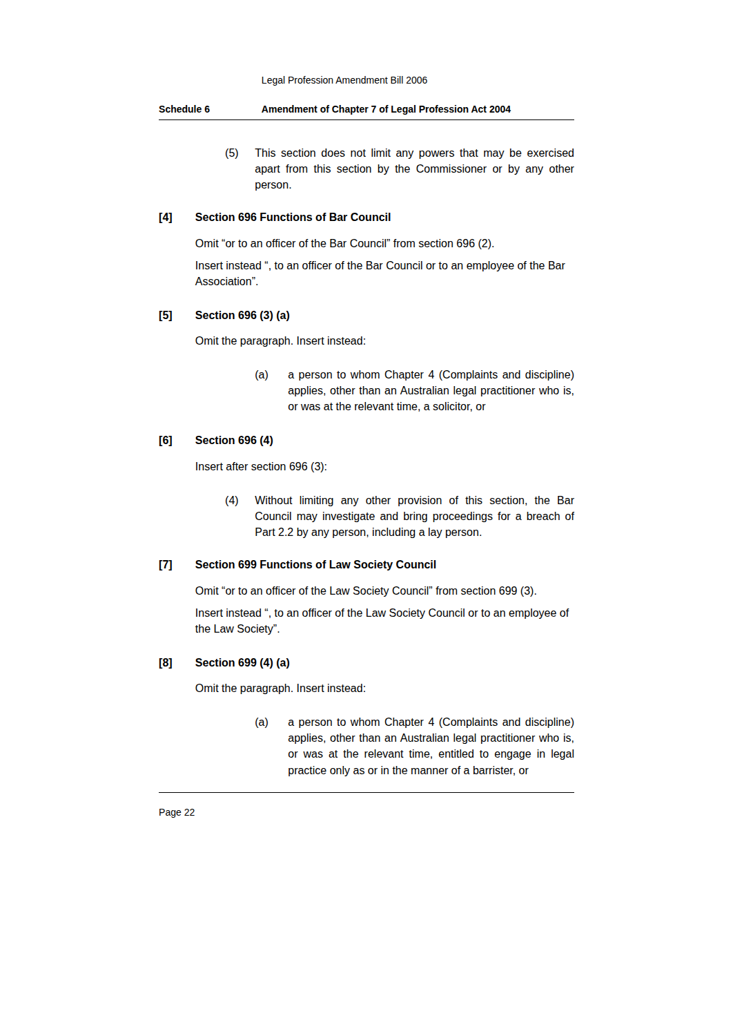Legal Profession Amendment Bill 2006
Schedule 6
Amendment of Chapter 7 of Legal Profession Act 2004
(5)
This section does not limit any powers that may be exercised apart from this section by the Commissioner or by any other person.
[4]
Section 696 Functions of Bar Council
Omit “or to an officer of the Bar Council” from section 696 (2).
Insert instead “, to an officer of the Bar Council or to an employee of the Bar Association”.
[5]
Section 696 (3) (a)
Omit the paragraph. Insert instead:
(a)
a person to whom Chapter 4 (Complaints and discipline) applies, other than an Australian legal practitioner who is, or was at the relevant time, a solicitor, or
[6]
Section 696 (4)
Insert after section 696 (3):
(4)
Without limiting any other provision of this section, the Bar Council may investigate and bring proceedings for a breach of Part 2.2 by any person, including a lay person.
[7]
Section 699 Functions of Law Society Council
Omit “or to an officer of the Law Society Council” from section 699 (3).
Insert instead “, to an officer of the Law Society Council or to an employee of the Law Society”.
[8]
Section 699 (4) (a)
Omit the paragraph. Insert instead:
(a)
a person to whom Chapter 4 (Complaints and discipline) applies, other than an Australian legal practitioner who is, or was at the relevant time, entitled to engage in legal practice only as or in the manner of a barrister, or
Page 22